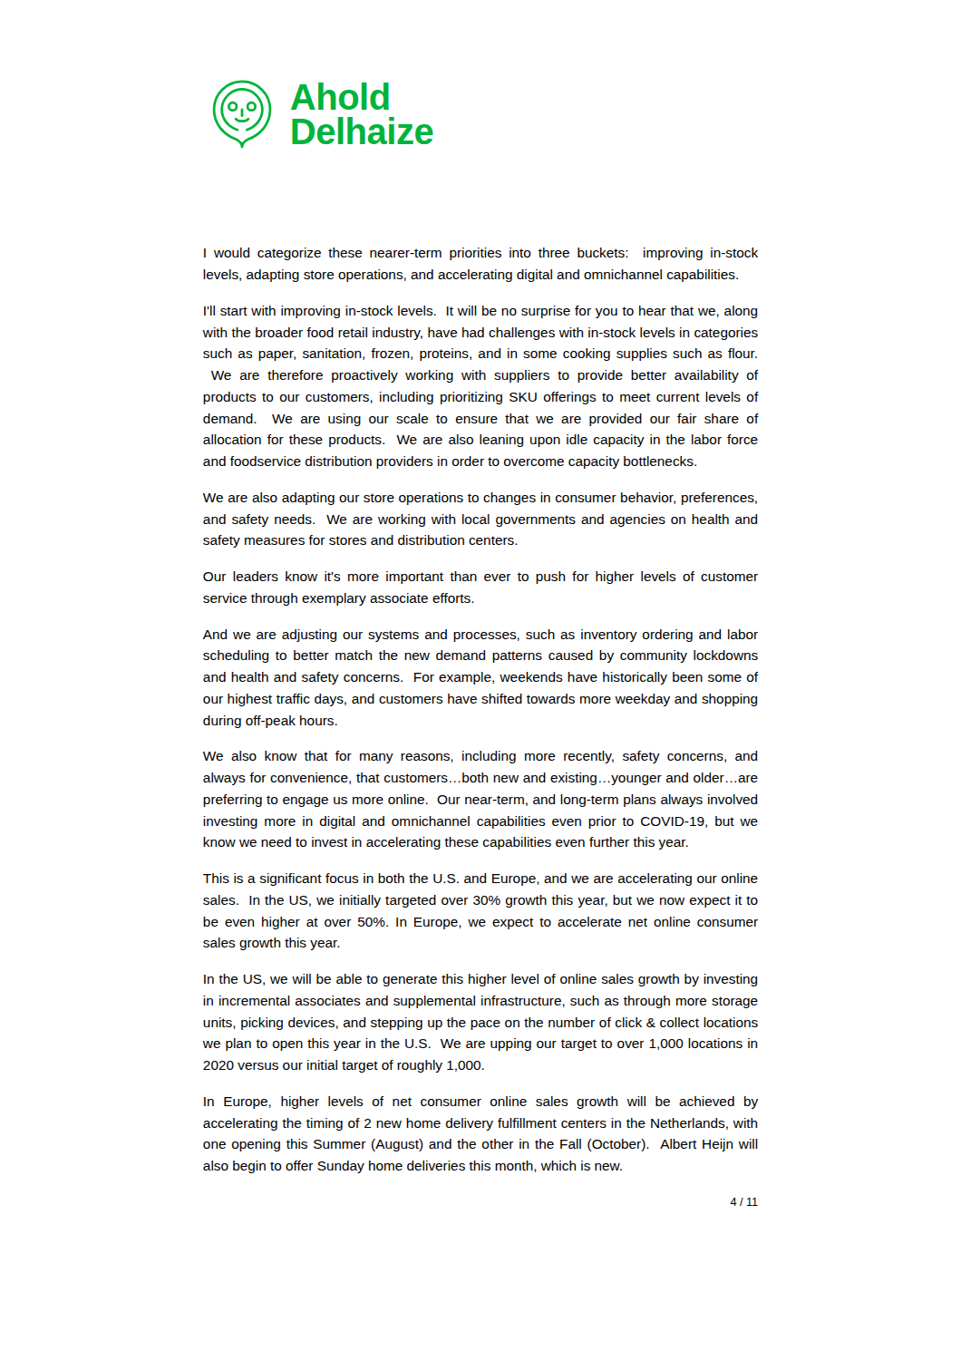Ahold
Delhaize
I would categorize these nearer-term priorities into three buckets: improving in-stock levels, adapting store operations, and accelerating digital and omnichannel capabilities.
I'll start with improving in-stock levels. It will be no surprise for you to hear that we, along with the broader food retail industry, have had challenges with in-stock levels in categories such as paper, sanitation, frozen, proteins, and in some cooking supplies such as flour. We are therefore proactively working with suppliers to provide better availability of products to our customers, including prioritizing SKU offerings to meet current levels of demand. We are using our scale to ensure that we are provided our fair share of allocation for these products. We are also leaning upon idle capacity in the labor force and foodservice distribution providers in order to overcome capacity bottlenecks.
We are also adapting our store operations to changes in consumer behavior, preferences, and safety needs. We are working with local governments and agencies on health and safety measures for stores and distribution centers.
Our leaders know it's more important than ever to push for higher levels of customer service through exemplary associate efforts.
And we are adjusting our systems and processes, such as inventory ordering and labor scheduling to better match the new demand patterns caused by community lockdowns and health and safety concerns. For example, weekends have historically been some of our highest traffic days, and customers have shifted towards more weekday and shopping during off-peak hours.
We also know that for many reasons, including more recently, safety concerns, and always for convenience, that customers…both new and existing…younger and older…are preferring to engage us more online. Our near-term, and long-term plans always involved investing more in digital and omnichannel capabilities even prior to COVID-19, but we know we need to invest in accelerating these capabilities even further this year.
This is a significant focus in both the U.S. and Europe, and we are accelerating our online sales. In the US, we initially targeted over 30% growth this year, but we now expect it to be even higher at over 50%. In Europe, we expect to accelerate net online consumer sales growth this year.
In the US, we will be able to generate this higher level of online sales growth by investing in incremental associates and supplemental infrastructure, such as through more storage units, picking devices, and stepping up the pace on the number of click & collect locations we plan to open this year in the U.S. We are upping our target to over 1,000 locations in 2020 versus our initial target of roughly 1,000.
In Europe, higher levels of net consumer online sales growth will be achieved by accelerating the timing of 2 new home delivery fulfillment centers in the Netherlands, with one opening this Summer (August) and the other in the Fall (October). Albert Heijn will also begin to offer Sunday home deliveries this month, which is new.
4 / 11